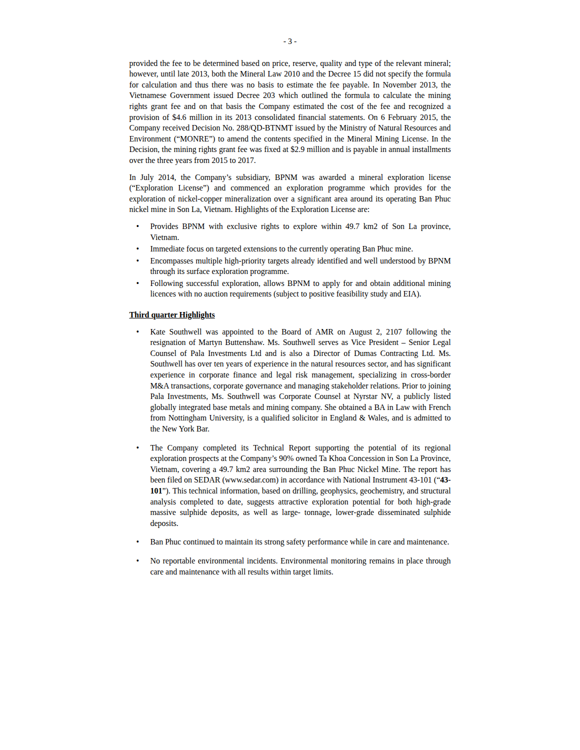- 3 -
provided the fee to be determined based on price, reserve, quality and type of the relevant mineral; however, until late 2013, both the Mineral Law 2010 and the Decree 15 did not specify the formula for calculation and thus there was no basis to estimate the fee payable. In November 2013, the Vietnamese Government issued Decree 203 which outlined the formula to calculate the mining rights grant fee and on that basis the Company estimated the cost of the fee and recognized a provision of $4.6 million in its 2013 consolidated financial statements. On 6 February 2015, the Company received Decision No. 288/QD-BTNMT issued by the Ministry of Natural Resources and Environment (“MONRE”) to amend the contents specified in the Mineral Mining License. In the Decision, the mining rights grant fee was fixed at $2.9 million and is payable in annual installments over the three years from 2015 to 2017.
In July 2014, the Company’s subsidiary, BPNM was awarded a mineral exploration license (“Exploration License”) and commenced an exploration programme which provides for the exploration of nickel-copper mineralization over a significant area around its operating Ban Phuc nickel mine in Son La, Vietnam. Highlights of the Exploration License are:
Provides BPNM with exclusive rights to explore within 49.7 km2 of Son La province, Vietnam.
Immediate focus on targeted extensions to the currently operating Ban Phuc mine.
Encompasses multiple high-priority targets already identified and well understood by BPNM through its surface exploration programme.
Following successful exploration, allows BPNM to apply for and obtain additional mining licences with no auction requirements (subject to positive feasibility study and EIA).
Third quarter Highlights
Kate Southwell was appointed to the Board of AMR on August 2, 2107 following the resignation of Martyn Buttenshaw. Ms. Southwell serves as Vice President – Senior Legal Counsel of Pala Investments Ltd and is also a Director of Dumas Contracting Ltd. Ms. Southwell has over ten years of experience in the natural resources sector, and has significant experience in corporate finance and legal risk management, specializing in cross-border M&A transactions, corporate governance and managing stakeholder relations. Prior to joining Pala Investments, Ms. Southwell was Corporate Counsel at Nyrstar NV, a publicly listed globally integrated base metals and mining company. She obtained a BA in Law with French from Nottingham University, is a qualified solicitor in England & Wales, and is admitted to the New York Bar.
The Company completed its Technical Report supporting the potential of its regional exploration prospects at the Company’s 90% owned Ta Khoa Concession in Son La Province, Vietnam, covering a 49.7 km2 area surrounding the Ban Phuc Nickel Mine. The report has been filed on SEDAR (www.sedar.com) in accordance with National Instrument 43-101 (“43-101”). This technical information, based on drilling, geophysics, geochemistry, and structural analysis completed to date, suggests attractive exploration potential for both high-grade massive sulphide deposits, as well as large- tonnage, lower-grade disseminated sulphide deposits.
Ban Phuc continued to maintain its strong safety performance while in care and maintenance.
No reportable environmental incidents. Environmental monitoring remains in place through care and maintenance with all results within target limits.